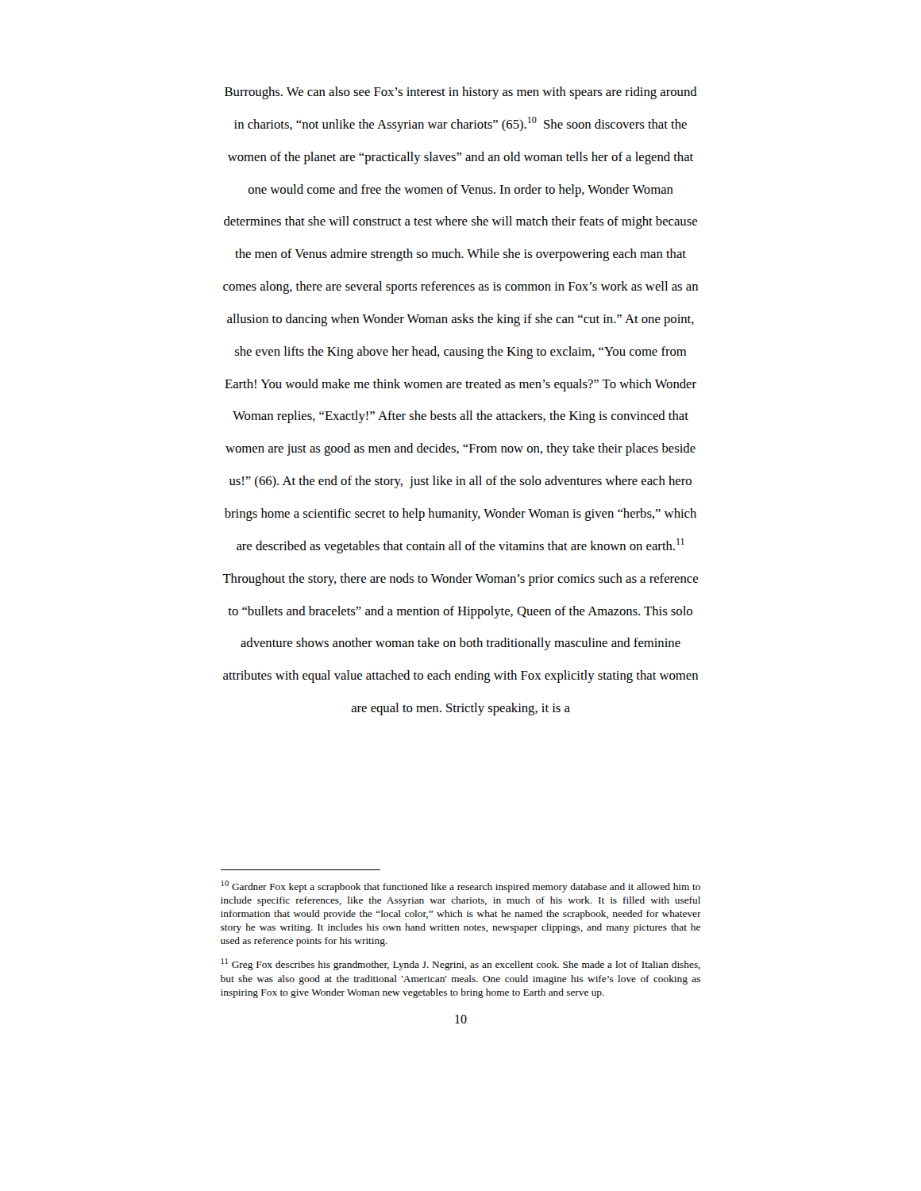Burroughs. We can also see Fox’s interest in history as men with spears are riding around in chariots, “not unlike the Assyrian war chariots” (65).10 She soon discovers that the women of the planet are “practically slaves” and an old woman tells her of a legend that one would come and free the women of Venus. In order to help, Wonder Woman determines that she will construct a test where she will match their feats of might because the men of Venus admire strength so much. While she is overpowering each man that comes along, there are several sports references as is common in Fox’s work as well as an allusion to dancing when Wonder Woman asks the king if she can “cut in.” At one point, she even lifts the King above her head, causing the King to exclaim, “You come from Earth! You would make me think women are treated as men’s equals?” To which Wonder Woman replies, “Exactly!” After she bests all the attackers, the King is convinced that women are just as good as men and decides, “From now on, they take their places beside us!” (66). At the end of the story, just like in all of the solo adventures where each hero brings home a scientific secret to help humanity, Wonder Woman is given “herbs,” which are described as vegetables that contain all of the vitamins that are known on earth.11 Throughout the story, there are nods to Wonder Woman’s prior comics such as a reference to “bullets and bracelets” and a mention of Hippolyte, Queen of the Amazons. This solo adventure shows another woman take on both traditionally masculine and feminine attributes with equal value attached to each ending with Fox explicitly stating that women are equal to men. Strictly speaking, it is a
10 Gardner Fox kept a scrapbook that functioned like a research inspired memory database and it allowed him to include specific references, like the Assyrian war chariots, in much of his work. It is filled with useful information that would provide the “local color,” which is what he named the scrapbook, needed for whatever story he was writing. It includes his own hand written notes, newspaper clippings, and many pictures that he used as reference points for his writing.
11 Greg Fox describes his grandmother, Lynda J. Negrini, as an excellent cook. She made a lot of Italian dishes, but she was also good at the traditional 'American' meals. One could imagine his wife’s love of cooking as inspiring Fox to give Wonder Woman new vegetables to bring home to Earth and serve up.
10